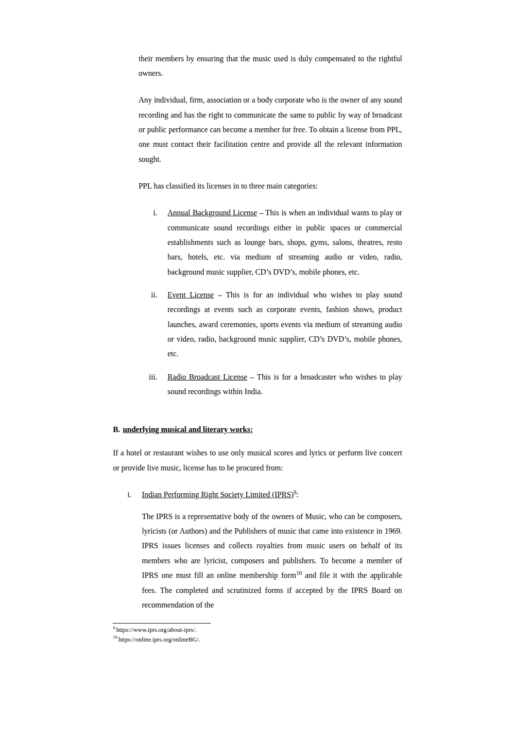their members by ensuring that the music used is duly compensated to the rightful owners.
Any individual, firm, association or a body corporate who is the owner of any sound recording and has the right to communicate the same to public by way of broadcast or public performance can become a member for free. To obtain a license from PPL, one must contact their facilitation centre and provide all the relevant information sought.
PPL has classified its licenses in to three main categories:
i.
Annual Background License – This is when an individual wants to play or communicate sound recordings either in public spaces or commercial establishments such as lounge bars, shops, gyms, salons, theatres, resto bars, hotels, etc. via medium of streaming audio or video, radio, background music supplier, CD’s DVD’s, mobile phones, etc.
ii.
Event License – This is for an individual who wishes to play sound recordings at events such as corporate events, fashion shows, product launches, award ceremonies, sports events via medium of streaming audio or video, radio, background music supplier, CD’s DVD’s, mobile phones, etc.
iii.
Radio Broadcast License – This is for a broadcaster who wishes to play sound recordings within India.
B. underlying musical and literary works:
If a hotel or restaurant wishes to use only musical scores and lyrics or perform live concert or provide live music, license has to be procured from:
i.
Indian Performing Right Society Limited (IPRS)9:
The IPRS is a representative body of the owners of Music, who can be composers, lyricists (or Authors) and the Publishers of music that came into existence in 1969. IPRS issues licenses and collects royalties from music users on behalf of its members who are lyricist, composers and publishers. To become a member of IPRS one must fill an online membership form10 and file it with the applicable fees. The completed and scrutinized forms if accepted by the IPRS Board on recommendation of the
9https://www.iprs.org/about-iprs/.
10https://online.iprs.org/onlineBG/.